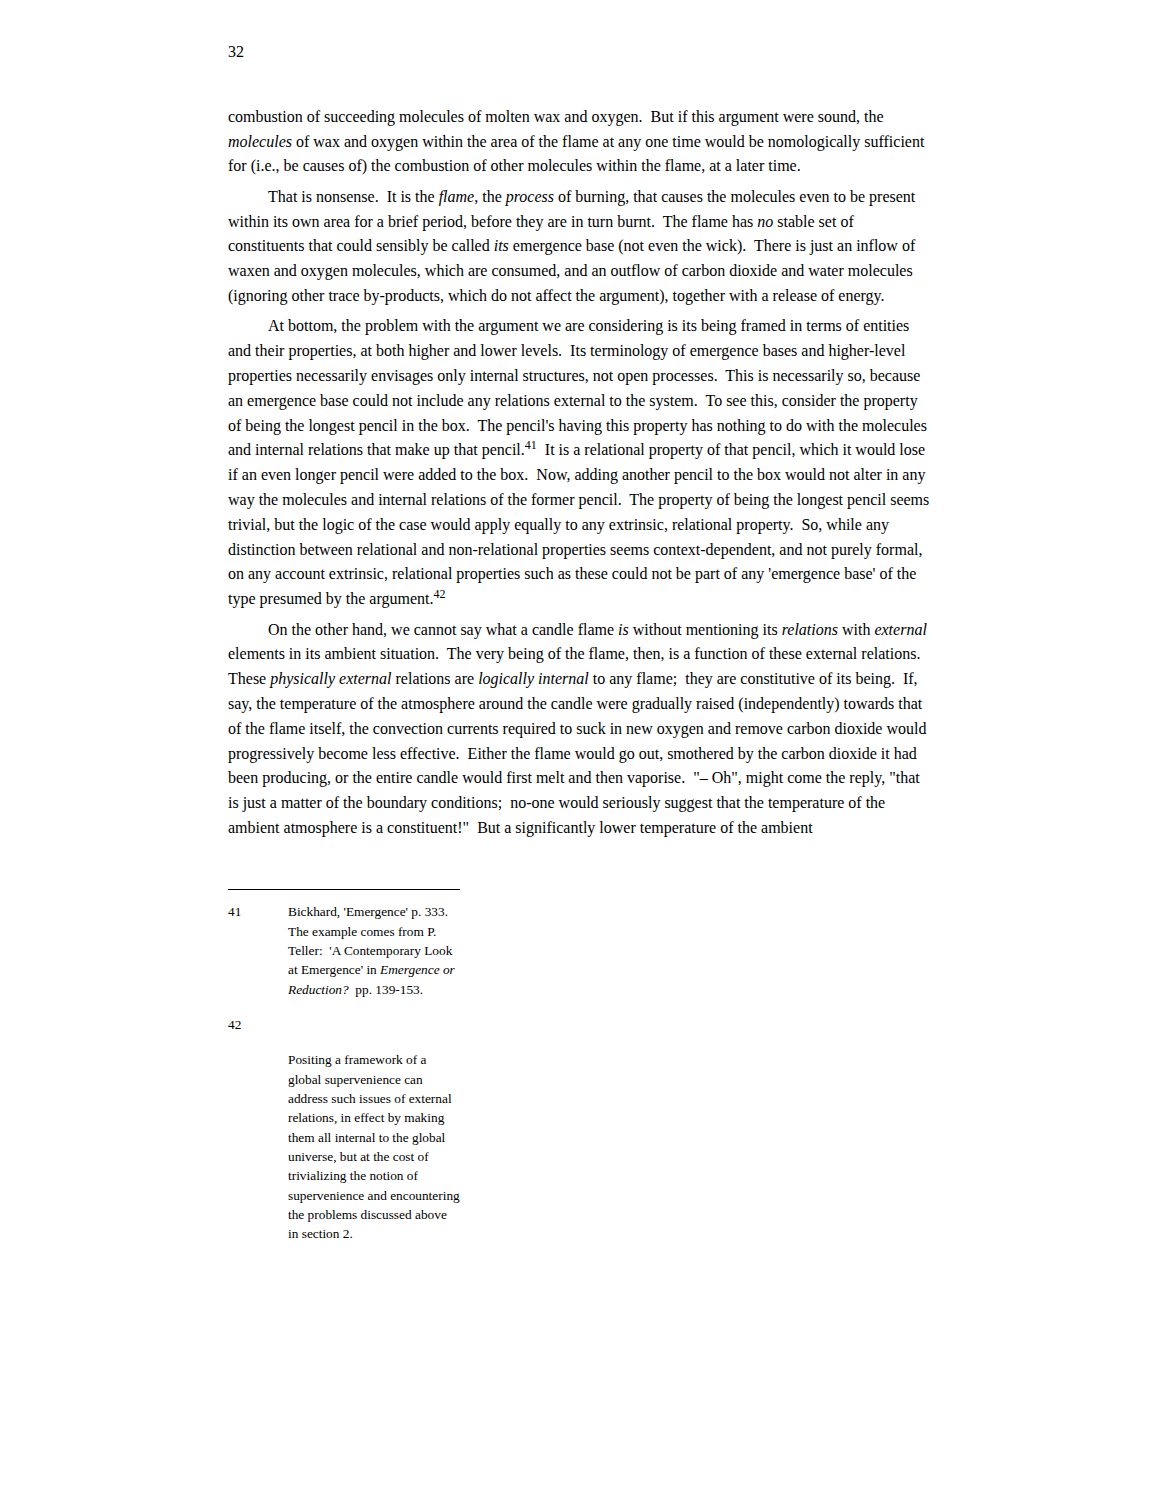32
combustion of succeeding molecules of molten wax and oxygen. But if this argument were sound, the molecules of wax and oxygen within the area of the flame at any one time would be nomologically sufficient for (i.e., be causes of) the combustion of other molecules within the flame, at a later time.
That is nonsense. It is the flame, the process of burning, that causes the molecules even to be present within its own area for a brief period, before they are in turn burnt. The flame has no stable set of constituents that could sensibly be called its emergence base (not even the wick). There is just an inflow of waxen and oxygen molecules, which are consumed, and an outflow of carbon dioxide and water molecules (ignoring other trace by-products, which do not affect the argument), together with a release of energy.
At bottom, the problem with the argument we are considering is its being framed in terms of entities and their properties, at both higher and lower levels. Its terminology of emergence bases and higher-level properties necessarily envisages only internal structures, not open processes. This is necessarily so, because an emergence base could not include any relations external to the system. To see this, consider the property of being the longest pencil in the box. The pencil's having this property has nothing to do with the molecules and internal relations that make up that pencil.41 It is a relational property of that pencil, which it would lose if an even longer pencil were added to the box. Now, adding another pencil to the box would not alter in any way the molecules and internal relations of the former pencil. The property of being the longest pencil seems trivial, but the logic of the case would apply equally to any extrinsic, relational property. So, while any distinction between relational and non-relational properties seems context-dependent, and not purely formal, on any account extrinsic, relational properties such as these could not be part of any 'emergence base' of the type presumed by the argument.42
On the other hand, we cannot say what a candle flame is without mentioning its relations with external elements in its ambient situation. The very being of the flame, then, is a function of these external relations. These physically external relations are logically internal to any flame; they are constitutive of its being. If, say, the temperature of the atmosphere around the candle were gradually raised (independently) towards that of the flame itself, the convection currents required to suck in new oxygen and remove carbon dioxide would progressively become less effective. Either the flame would go out, smothered by the carbon dioxide it had been producing, or the entire candle would first melt and then vaporise. "– Oh", might come the reply, "that is just a matter of the boundary conditions; no-one would seriously suggest that the temperature of the ambient atmosphere is a constituent!" But a significantly lower temperature of the ambient
41
Bickhard, 'Emergence' p. 333. The example comes from P. Teller: 'A Contemporary Look at Emergence' in Emergence or Reduction? pp. 139-153.
42
Positing a framework of a global supervenience can address such issues of external relations, in effect by making them all internal to the global universe, but at the cost of trivializing the notion of supervenience and encountering the problems discussed above in section 2.